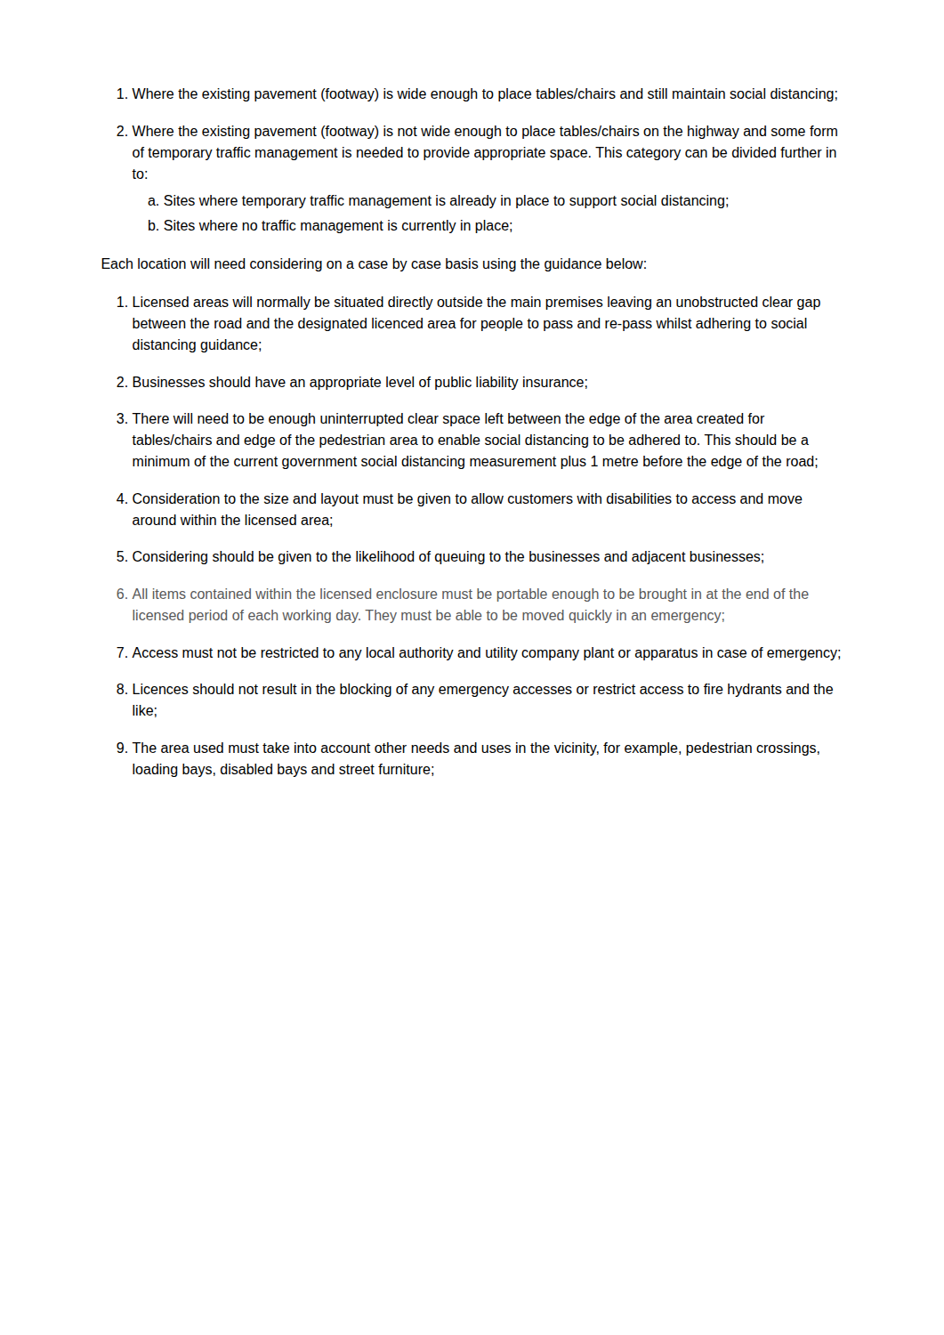Where the existing pavement (footway) is wide enough to place tables/chairs and still maintain social distancing;
Where the existing pavement (footway) is not wide enough to place tables/chairs on the highway and some form of temporary traffic management is needed to provide appropriate space. This category can be divided further in to:
Sites where temporary traffic management is already in place to support social distancing;
Sites where no traffic management is currently in place;
Each location will need considering on a case by case basis using the guidance below:
Licensed areas will normally be situated directly outside the main premises leaving an unobstructed clear gap between the road and the designated licenced area for people to pass and re-pass whilst adhering to social distancing guidance;
Businesses should have an appropriate level of public liability insurance;
There will need to be enough uninterrupted clear space left between the edge of the area created for tables/chairs and edge of the pedestrian area to enable social distancing to be adhered to. This should be a minimum of the current government social distancing measurement plus 1 metre before the edge of the road;
Consideration to the size and layout must be given to allow customers with disabilities to access and move around within the licensed area;
Considering should be given to the likelihood of queuing to the businesses and adjacent businesses;
All items contained within the licensed enclosure must be portable enough to be brought in at the end of the licensed period of each working day. They must be able to be moved quickly in an emergency;
Access must not be restricted to any local authority and utility company plant or apparatus in case of emergency;
Licences should not result in the blocking of any emergency accesses or restrict access to fire hydrants and the like;
The area used must take into account other needs and uses in the vicinity, for example, pedestrian crossings, loading bays, disabled bays and street furniture;